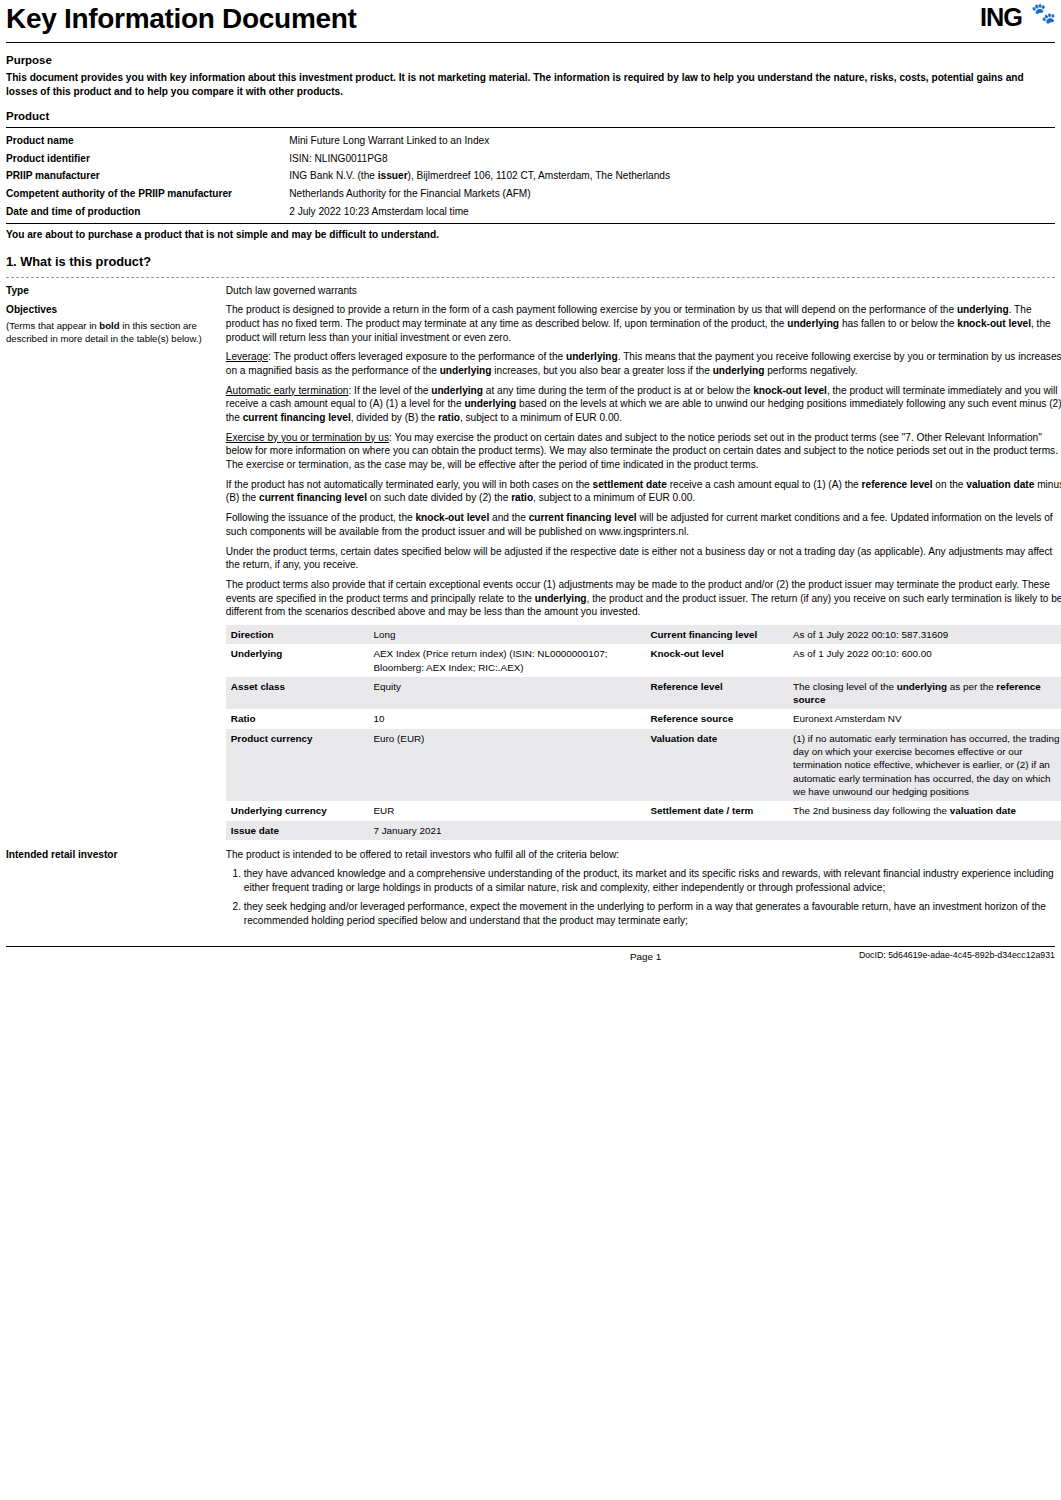Key Information Document
ING 🐾
Purpose
This document provides you with key information about this investment product. It is not marketing material. The information is required by law to help you understand the nature, risks, costs, potential gains and losses of this product and to help you compare it with other products.
Product
| Product name | Mini Future Long Warrant Linked to an Index |
| Product identifier | ISIN: NLING0011PG8 |
| PRIIP manufacturer | ING Bank N.V. (the issuer ), Bijlmerdreef 106, 1102 CT, Amsterdam, The Netherlands |
| Competent authority of the PRIIP manufacturer | Netherlands Authority for the Financial Markets (AFM) |
| Date and time of production | 2 July 2022 10:23 Amsterdam local time |
You are about to purchase a product that is not simple and may be difficult to understand.
1. What is this product?
Type
Dutch law governed warrants
Objectives
(Terms that appear in bold in this section are described in more detail in the table(s) below.)
The product is designed to provide a return in the form of a cash payment following exercise by you or termination by us that will depend on the performance of the underlying. The product has no fixed term. The product may terminate at any time as described below. If, upon termination of the product, the underlying has fallen to or below the knock-out level, the product will return less than your initial investment or even zero.
Leverage: The product offers leveraged exposure to the performance of the underlying. This means that the payment you receive following exercise by you or termination by us increases on a magnified basis as the performance of the underlying increases, but you also bear a greater loss if the underlying performs negatively.
Automatic early termination: If the level of the underlying at any time during the term of the product is at or below the knock-out level, the product will terminate immediately and you will receive a cash amount equal to (A) (1) a level for the underlying based on the levels at which we are able to unwind our hedging positions immediately following any such event minus (2) the current financing level, divided by (B) the ratio, subject to a minimum of EUR 0.00.
Exercise by you or termination by us: You may exercise the product on certain dates and subject to the notice periods set out in the product terms (see "7. Other Relevant Information" below for more information on where you can obtain the product terms). We may also terminate the product on certain dates and subject to the notice periods set out in the product terms. The exercise or termination, as the case may be, will be effective after the period of time indicated in the product terms.
If the product has not automatically terminated early, you will in both cases on the settlement date receive a cash amount equal to (1) (A) the reference level on the valuation date minus (B) the current financing level on such date divided by (2) the ratio, subject to a minimum of EUR 0.00.
Following the issuance of the product, the knock-out level and the current financing level will be adjusted for current market conditions and a fee. Updated information on the levels of such components will be available from the product issuer and will be published on www.ingsprinters.nl.
Under the product terms, certain dates specified below will be adjusted if the respective date is either not a business day or not a trading day (as applicable). Any adjustments may affect the return, if any, you receive.
The product terms also provide that if certain exceptional events occur (1) adjustments may be made to the product and/or (2) the product issuer may terminate the product early. These events are specified in the product terms and principally relate to the underlying, the product and the product issuer. The return (if any) you receive on such early termination is likely to be different from the scenarios described above and may be less than the amount you invested.
| Direction | Long | Current financing level | As of 1 July 2022 00:10: 587.31609 |
| Underlying | AEX Index (Price return index) (ISIN: NL0000000107; Bloomberg: AEX Index; RIC:.AEX) | Knock-out level | As of 1 July 2022 00:10: 600.00 |
| Asset class | Equity | Reference level | The closing level of the underlying as per the reference source |
| Ratio | 10 | Reference source | Euronext Amsterdam NV |
| Product currency | Euro (EUR) | Valuation date | (1) if no automatic early termination has occurred, the trading day on which your exercise becomes effective or our termination notice effective, whichever is earlier, or (2) if an automatic early termination has occurred, the day on which we have unwound our hedging positions |
| Underlying currency | EUR | Settlement date / term | The 2nd business day following the valuation date |
| Issue date | 7 January 2021 | | |
Intended retail investor
The product is intended to be offered to retail investors who fulfil all of the criteria below:
they have advanced knowledge and a comprehensive understanding of the product, its market and its specific risks and rewards, with relevant financial industry experience including either frequent trading or large holdings in products of a similar nature, risk and complexity, either independently or through professional advice;
they seek hedging and/or leveraged performance, expect the movement in the underlying to perform in a way that generates a favourable return, have an investment horizon of the recommended holding period specified below and understand that the product may terminate early;
Page 1
DocID: 5d64619e-adae-4c45-892b-d34ecc12a931